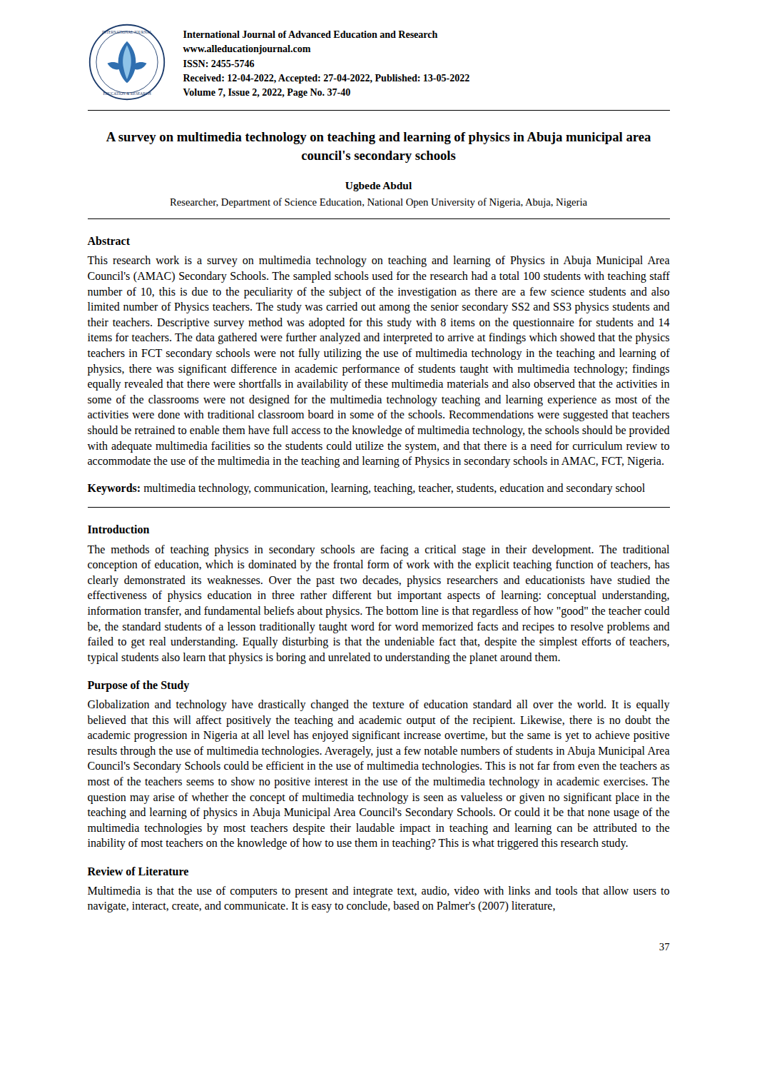INTERNATIONAL JOURNAL EDUCATION & RESEARCH
International Journal of Advanced Education and Research
www.alleducationjournal.com
ISSN: 2455-5746
Received: 12-04-2022, Accepted: 27-04-2022, Published: 13-05-2022
Volume 7, Issue 2, 2022, Page No. 37-40
A survey on multimedia technology on teaching and learning of physics in Abuja municipal area council's secondary schools
Ugbede Abdul
Researcher, Department of Science Education, National Open University of Nigeria, Abuja, Nigeria
Abstract
This research work is a survey on multimedia technology on teaching and learning of Physics in Abuja Municipal Area Council's (AMAC) Secondary Schools. The sampled schools used for the research had a total 100 students with teaching staff number of 10, this is due to the peculiarity of the subject of the investigation as there are a few science students and also limited number of Physics teachers. The study was carried out among the senior secondary SS2 and SS3 physics students and their teachers. Descriptive survey method was adopted for this study with 8 items on the questionnaire for students and 14 items for teachers. The data gathered were further analyzed and interpreted to arrive at findings which showed that the physics teachers in FCT secondary schools were not fully utilizing the use of multimedia technology in the teaching and learning of physics, there was significant difference in academic performance of students taught with multimedia technology; findings equally revealed that there were shortfalls in availability of these multimedia materials and also observed that the activities in some of the classrooms were not designed for the multimedia technology teaching and learning experience as most of the activities were done with traditional classroom board in some of the schools. Recommendations were suggested that teachers should be retrained to enable them have full access to the knowledge of multimedia technology, the schools should be provided with adequate multimedia facilities so the students could utilize the system, and that there is a need for curriculum review to accommodate the use of the multimedia in the teaching and learning of Physics in secondary schools in AMAC, FCT, Nigeria.
Keywords: multimedia technology, communication, learning, teaching, teacher, students, education and secondary school
Introduction
The methods of teaching physics in secondary schools are facing a critical stage in their development. The traditional conception of education, which is dominated by the frontal form of work with the explicit teaching function of teachers, has clearly demonstrated its weaknesses. Over the past two decades, physics researchers and educationists have studied the effectiveness of physics education in three rather different but important aspects of learning: conceptual understanding, information transfer, and fundamental beliefs about physics. The bottom line is that regardless of how "good" the teacher could be, the standard students of a lesson traditionally taught word for word memorized facts and recipes to resolve problems and failed to get real understanding. Equally disturbing is that the undeniable fact that, despite the simplest efforts of teachers, typical students also learn that physics is boring and unrelated to understanding the planet around them.
Purpose of the Study
Globalization and technology have drastically changed the texture of education standard all over the world. It is equally believed that this will affect positively the teaching and academic output of the recipient. Likewise, there is no doubt the academic progression in Nigeria at all level has enjoyed significant increase overtime, but the same is yet to achieve positive results through the use of multimedia technologies. Averagely, just a few notable numbers of students in Abuja Municipal Area Council's Secondary Schools could be efficient in the use of multimedia technologies. This is not far from even the teachers as most of the teachers seems to show no positive interest in the use of the multimedia technology in academic exercises. The question may arise of whether the concept of multimedia technology is seen as valueless or given no significant place in the teaching and learning of physics in Abuja Municipal Area Council's Secondary Schools. Or could it be that none usage of the multimedia technologies by most teachers despite their laudable impact in teaching and learning can be attributed to the inability of most teachers on the knowledge of how to use them in teaching? This is what triggered this research study.
Review of Literature
Multimedia is that the use of computers to present and integrate text, audio, video with links and tools that allow users to navigate, interact, create, and communicate. It is easy to conclude, based on Palmer's (2007) literature,
37